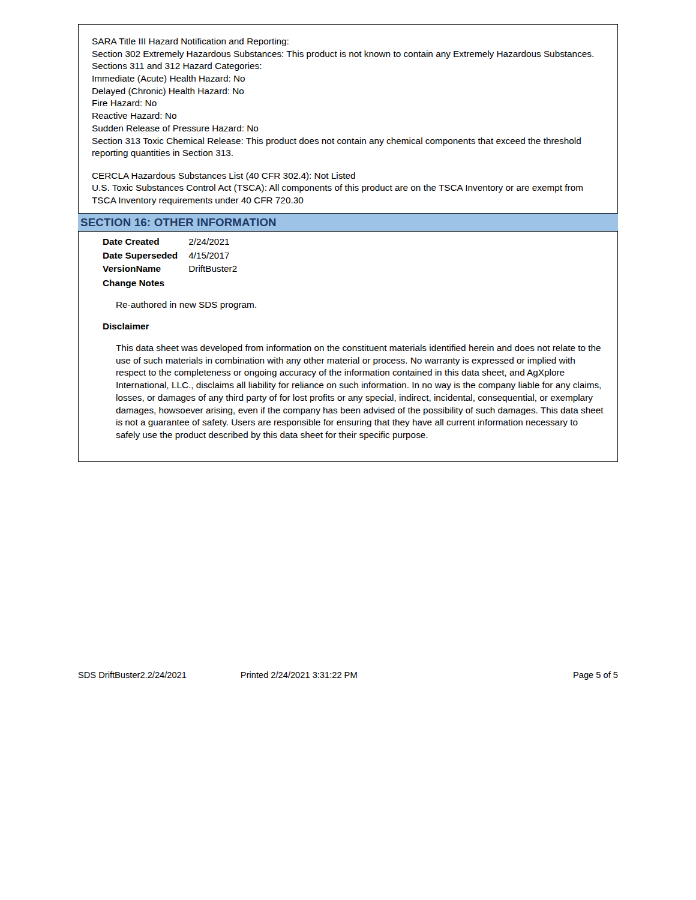SARA Title III Hazard Notification and Reporting:
Section 302 Extremely Hazardous Substances: This product is not known to contain any Extremely Hazardous Substances.
Sections 311 and 312 Hazard Categories:
Immediate (Acute) Health Hazard: No
Delayed (Chronic) Health Hazard: No
Fire Hazard: No
Reactive Hazard: No
Sudden Release of Pressure Hazard: No
Section 313 Toxic Chemical Release: This product does not contain any chemical components that exceed the threshold reporting quantities in Section 313.
CERCLA Hazardous Substances List (40 CFR 302.4): Not Listed
U.S. Toxic Substances Control Act (TSCA): All components of this product are on the TSCA Inventory or are exempt from TSCA Inventory requirements under 40 CFR 720.30
SECTION 16: OTHER INFORMATION
| Date Created | 2/24/2021 |
| Date Superseded | 4/15/2017 |
| VersionName | DriftBuster2 |
Change Notes
Re-authored in new SDS program.
Disclaimer
This data sheet was developed from information on the constituent materials identified herein and does not relate to the use of such materials in combination with any other material or process. No warranty is expressed or implied with respect to the completeness or ongoing accuracy of the information contained in this data sheet, and AgXplore International, LLC., disclaims all liability for reliance on such information. In no way is the company liable for any claims, losses, or damages of any third party of for lost profits or any special, indirect, incidental, consequential, or exemplary damages, howsoever arising, even if the company has been advised of the possibility of such damages. This data sheet is not a guarantee of safety. Users are responsible for ensuring that they have all current information necessary to safely use the product described by this data sheet for their specific purpose.
SDS DriftBuster2.2/24/2021
Printed 2/24/2021 3:31:22 PM
Page 5 of 5